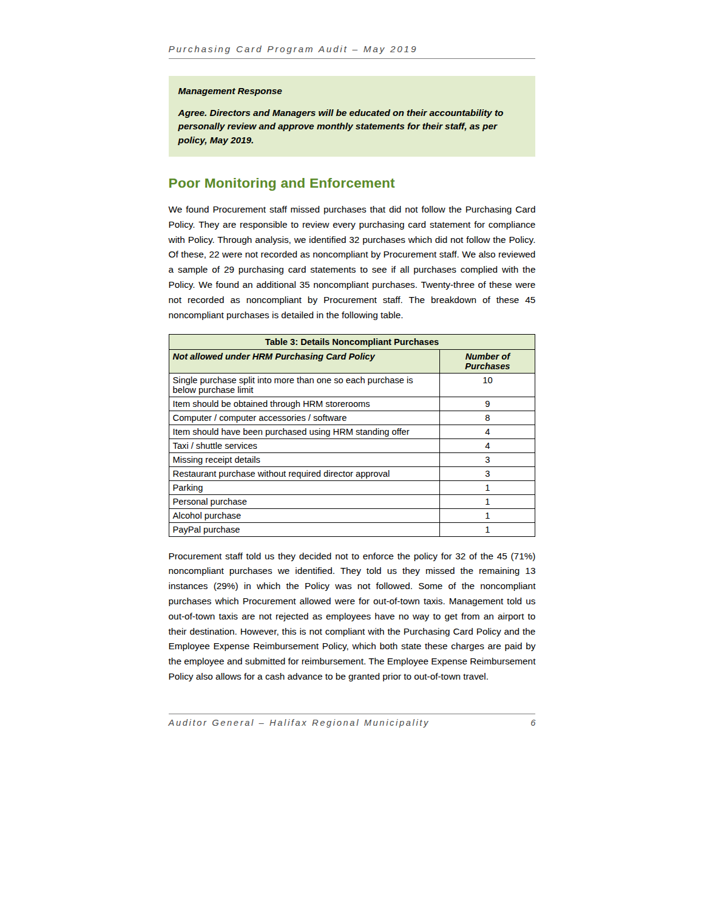Purchasing Card Program Audit – May 2019
Management Response
Agree. Directors and Managers will be educated on their accountability to personally review and approve monthly statements for their staff, as per policy, May 2019.
Poor Monitoring and Enforcement
We found Procurement staff missed purchases that did not follow the Purchasing Card Policy. They are responsible to review every purchasing card statement for compliance with Policy. Through analysis, we identified 32 purchases which did not follow the Policy. Of these, 22 were not recorded as noncompliant by Procurement staff. We also reviewed a sample of 29 purchasing card statements to see if all purchases complied with the Policy. We found an additional 35 noncompliant purchases. Twenty-three of these were not recorded as noncompliant by Procurement staff. The breakdown of these 45 noncompliant purchases is detailed in the following table.
Table 3: Details Noncompliant Purchases
| Not allowed under HRM Purchasing Card Policy | Number of Purchases |
| --- | --- |
| Single purchase split into more than one so each purchase is below purchase limit | 10 |
| Item should be obtained through HRM storerooms | 9 |
| Computer / computer accessories / software | 8 |
| Item should have been purchased using HRM standing offer | 4 |
| Taxi / shuttle services | 4 |
| Missing receipt details | 3 |
| Restaurant purchase without required director approval | 3 |
| Parking | 1 |
| Personal purchase | 1 |
| Alcohol purchase | 1 |
| PayPal purchase | 1 |
Procurement staff told us they decided not to enforce the policy for 32 of the 45 (71%) noncompliant purchases we identified. They told us they missed the remaining 13 instances (29%) in which the Policy was not followed. Some of the noncompliant purchases which Procurement allowed were for out-of-town taxis. Management told us out-of-town taxis are not rejected as employees have no way to get from an airport to their destination. However, this is not compliant with the Purchasing Card Policy and the Employee Expense Reimbursement Policy, which both state these charges are paid by the employee and submitted for reimbursement. The Employee Expense Reimbursement Policy also allows for a cash advance to be granted prior to out-of-town travel.
Auditor General – Halifax Regional Municipality 6